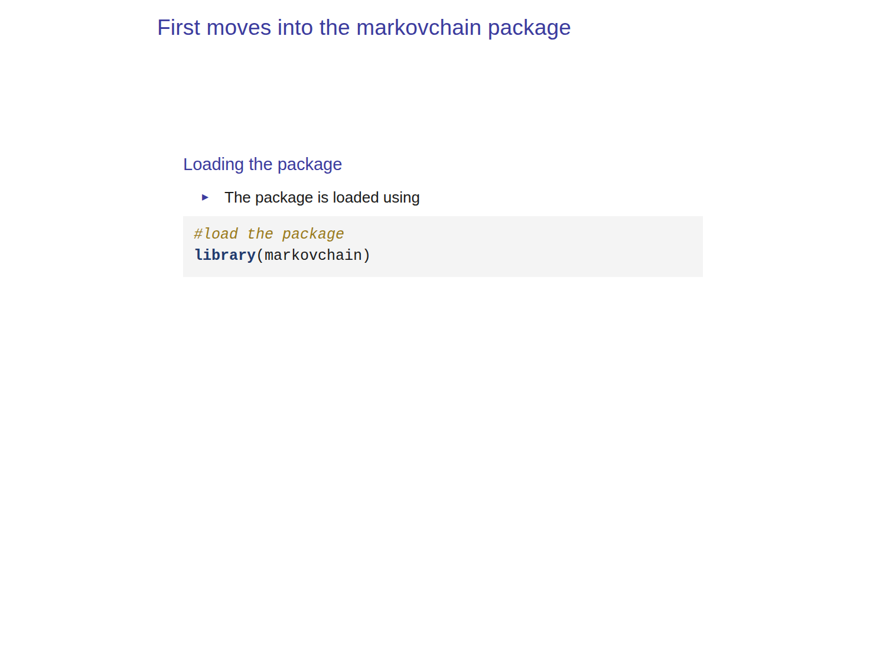First moves into the markovchain package
Loading the package
The package is loaded using
#load the package
library(markovchain)